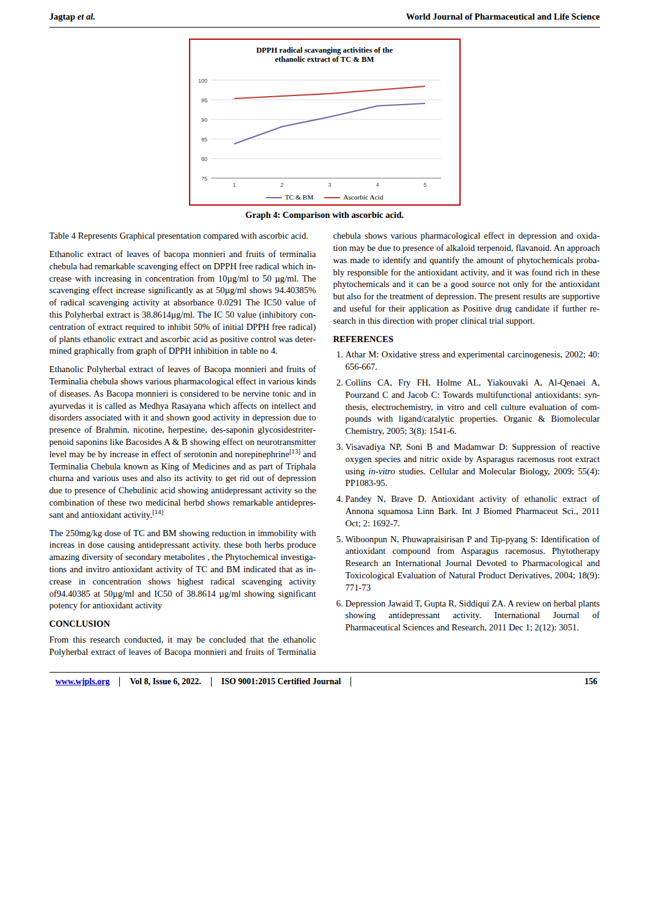Jagtap et al.
World Journal of Pharmaceutical and Life Science
DPPH radical scavanging activities of the
ethanolic extract of TC & BM
100 95 90 85 80 75 1 2 3 4 5
TC & BM Ascorbic Acid
Graph 4: Comparison with ascorbic acid.
Table 4 Represents Graphical presentation compared with ascorbic acid.
Ethanolic extract of leaves of bacopa monnieri and fruits of terminalia chebula had remarkable scavenging effect on DPPH free radical which increase with increasing in concentration from 10µg/ml to 50 µg/ml. The scavenging effect increase significantly as at 50µg/ml shows 94.40385% of radical scavenging activity at absorbance 0.0291 The IC50 value of this Polyherbal extract is 38.8614µg/ml. The IC 50 value (inhibitory concentration of extract required to inhibit 50% of initial DPPH free radical) of plants ethanolic extract and ascorbic acid as positive control was determined graphically from graph of DPPH inhibition in table no 4.
Ethanolic Polyherbal extract of leaves of Bacopa monnieri and fruits of Terminalia chebula shows various pharmacological effect in various kinds of diseases. As Bacopa monnieri is considered to be nervine tonic and in ayurvedas it is called as Medhya Rasayana which affects on intellect and disorders associated with it and shown good activity in depression due to presence of Brahmin, nicotine, herpestine, des-saponin glycosidestriterpenoid saponins like Bacosides A & B showing effect on neurotransmitter level may be by increase in effect of serotonin and norepinephrine[13] and Terminalia Chebula known as King of Medicines and as part of Triphala churna and various uses and also its activity to get rid out of depression due to presence of Chebulinic acid showing antidepressant activity so the combination of these two medicinal herbd shows remarkable antidepressant and antioxidant activity.[14]
The 250mg/kg dose of TC and BM showing reduction in immobility with increas in dose causing antidepressant activity. these both herbs produce amazing diversity of secondary metabolites , the Phytochemical investigations and invitro antioxidant activity of TC and BM indicated that as increase in concentration shows highest radical scavenging activity of94.40385 at 50µg/ml and IC50 of 38.8614 µg/ml showing significant potency for antioxidant activity
CONCLUSION
From this research conducted, it may be concluded that the ethanolic Polyherbal extract of leaves of Bacopa monnieri and fruits of Terminalia chebula shows various pharmacological effect in depression and oxidation may be due to presence of alkaloid terpenoid, flavanoid. An approach was made to identify and quantify the amount of phytochemicals probably responsible for the antioxidant activity, and it was found rich in these phytochemicals and it can be a good source not only for the antioxidant but also for the treatment of depression. The present results are supportive and useful for their application as Positive drug candidate if further research in this direction with proper clinical trial support.
REFERENCES
Athar M: Oxidative stress and experimental carcinogenesis, 2002; 40: 656-667.
Collins CA, Fry FH, Holme AL, Yiakouvaki A, Al-Qenaei A, Pourzand C and Jacob C: Towards multifunctional antioxidants: synthesis, electrochemistry, in vitro and cell culture evaluation of compounds with ligand/catalytic properties. Organic & Biomolecular Chemistry, 2005; 3(8): 1541-6.
Visavadiya NP, Soni B and Madamwar D: Suppression of reactive oxygen species and nitric oxide by Asparagus racemosus root extract using in-vitro studies. Cellular and Molecular Biology, 2009; 55(4): PP1083-95.
Pandey N, Brave D. Antioxidant activity of ethanolic extract of Annona squamosa Linn Bark. Int J Biomed Pharmaceut Sci., 2011 Oct; 2: 1692-7.
Wiboonpun N, Phuwapraisirisan P and Tip-pyang S: Identification of antioxidant compound from Asparagus racemosus. Phytotherapy Research an International Journal Devoted to Pharmacological and Toxicological Evaluation of Natural Product Derivatives, 2004; 18(9): 771-73
Depression Jawaid T, Gupta R, Siddiqui ZA. A review on herbal plants showing antidepressant activity. International Journal of Pharmaceutical Sciences and Research, 2011 Dec 1; 2(12): 3051.
www.wjpls.org Vol 8, Issue 6, 2022. ISO 9001:2015 Certified Journal 156